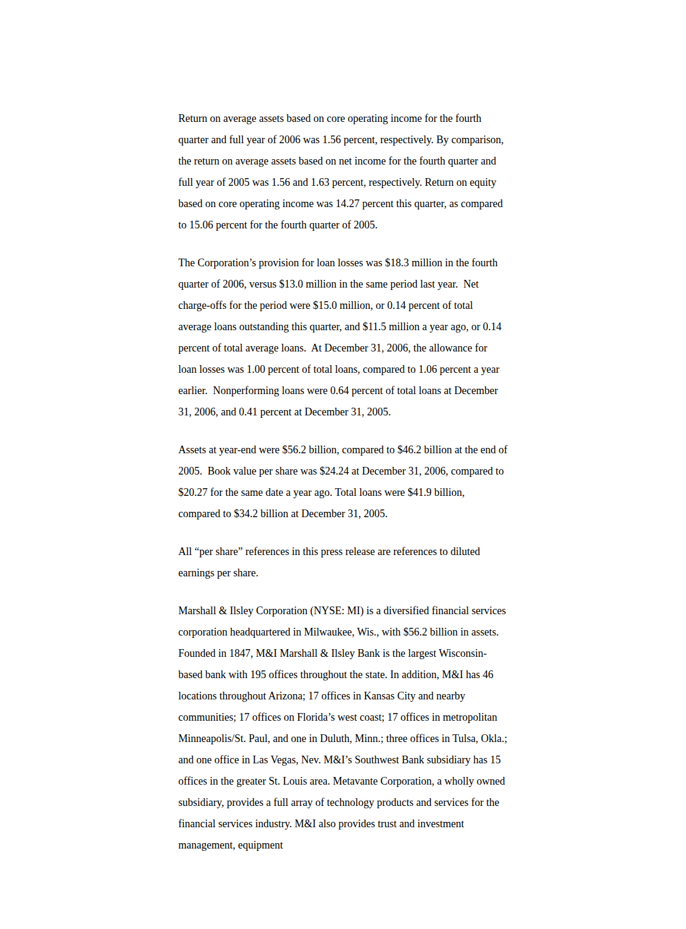Return on average assets based on core operating income for the fourth quarter and full year of 2006 was 1.56 percent, respectively. By comparison, the return on average assets based on net income for the fourth quarter and full year of 2005 was 1.56 and 1.63 percent, respectively. Return on equity based on core operating income was 14.27 percent this quarter, as compared to 15.06 percent for the fourth quarter of 2005.
The Corporation’s provision for loan losses was $18.3 million in the fourth quarter of 2006, versus $13.0 million in the same period last year. Net charge-offs for the period were $15.0 million, or 0.14 percent of total average loans outstanding this quarter, and $11.5 million a year ago, or 0.14 percent of total average loans. At December 31, 2006, the allowance for loan losses was 1.00 percent of total loans, compared to 1.06 percent a year earlier. Nonperforming loans were 0.64 percent of total loans at December 31, 2006, and 0.41 percent at December 31, 2005.
Assets at year-end were $56.2 billion, compared to $46.2 billion at the end of 2005. Book value per share was $24.24 at December 31, 2006, compared to $20.27 for the same date a year ago. Total loans were $41.9 billion, compared to $34.2 billion at December 31, 2005.
All “per share” references in this press release are references to diluted earnings per share.
Marshall & Ilsley Corporation (NYSE: MI) is a diversified financial services corporation headquartered in Milwaukee, Wis., with $56.2 billion in assets. Founded in 1847, M&I Marshall & Ilsley Bank is the largest Wisconsin-based bank with 195 offices throughout the state. In addition, M&I has 46 locations throughout Arizona; 17 offices in Kansas City and nearby communities; 17 offices on Florida’s west coast; 17 offices in metropolitan Minneapolis/St. Paul, and one in Duluth, Minn.; three offices in Tulsa, Okla.; and one office in Las Vegas, Nev. M&I’s Southwest Bank subsidiary has 15 offices in the greater St. Louis area. Metavante Corporation, a wholly owned subsidiary, provides a full array of technology products and services for the financial services industry. M&I also provides trust and investment management, equipment